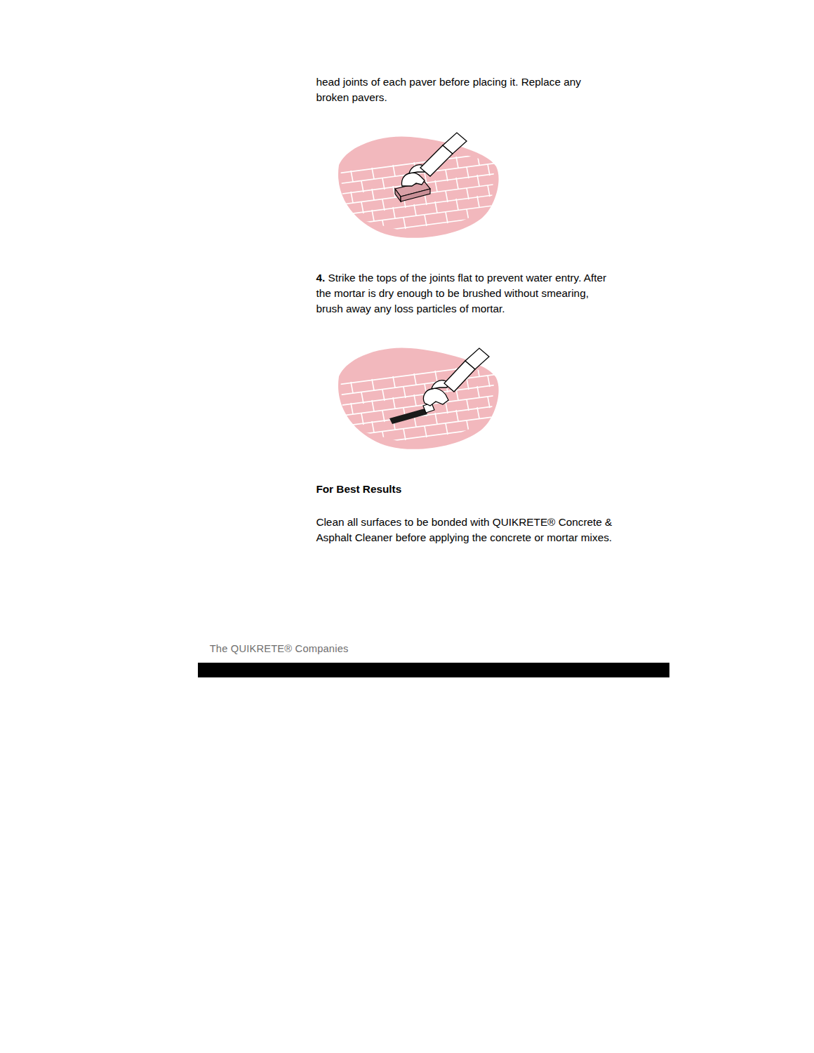head joints of each paver before placing it. Replace any broken pavers.
4. Strike the tops of the joints flat to prevent water entry. After the mortar is dry enough to be brushed without smearing, brush away any loss particles of mortar.
For Best Results
Clean all surfaces to be bonded with QUIKRETE® Concrete & Asphalt Cleaner before applying the concrete or mortar mixes.
The QUIKRETE® Companies